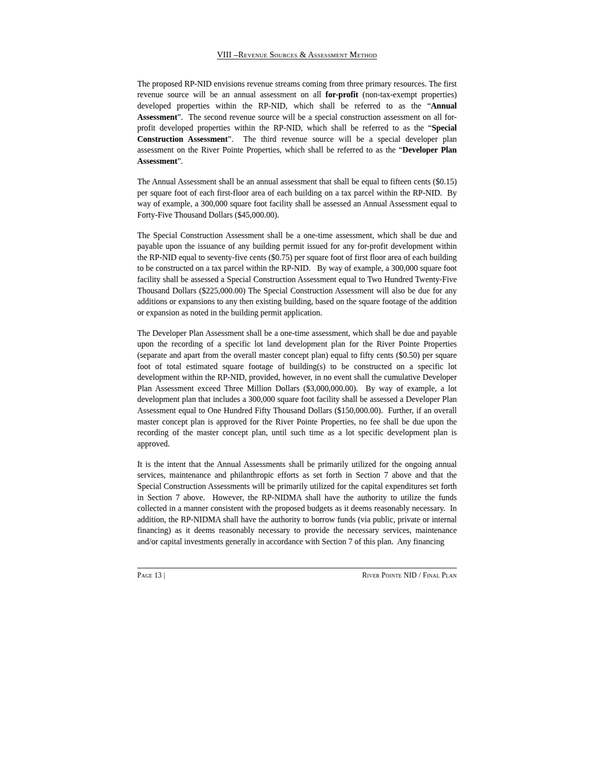VIII –Revenue Sources & Assessment Method
The proposed RP-NID envisions revenue streams coming from three primary resources. The first revenue source will be an annual assessment on all for-profit (non-tax-exempt properties) developed properties within the RP-NID, which shall be referred to as the “Annual Assessment”. The second revenue source will be a special construction assessment on all for-profit developed properties within the RP-NID, which shall be referred to as the “Special Construction Assessment”. The third revenue source will be a special developer plan assessment on the River Pointe Properties, which shall be referred to as the “Developer Plan Assessment”.
The Annual Assessment shall be an annual assessment that shall be equal to fifteen cents ($0.15) per square foot of each first-floor area of each building on a tax parcel within the RP-NID. By way of example, a 300,000 square foot facility shall be assessed an Annual Assessment equal to Forty-Five Thousand Dollars ($45,000.00).
The Special Construction Assessment shall be a one-time assessment, which shall be due and payable upon the issuance of any building permit issued for any for-profit development within the RP-NID equal to seventy-five cents ($0.75) per square foot of first floor area of each building to be constructed on a tax parcel within the RP-NID. By way of example, a 300,000 square foot facility shall be assessed a Special Construction Assessment equal to Two Hundred Twenty-Five Thousand Dollars ($225,000.00) The Special Construction Assessment will also be due for any additions or expansions to any then existing building, based on the square footage of the addition or expansion as noted in the building permit application.
The Developer Plan Assessment shall be a one-time assessment, which shall be due and payable upon the recording of a specific lot land development plan for the River Pointe Properties (separate and apart from the overall master concept plan) equal to fifty cents ($0.50) per square foot of total estimated square footage of building(s) to be constructed on a specific lot development within the RP-NID, provided, however, in no event shall the cumulative Developer Plan Assessment exceed Three Million Dollars ($3,000,000.00). By way of example, a lot development plan that includes a 300,000 square foot facility shall be assessed a Developer Plan Assessment equal to One Hundred Fifty Thousand Dollars ($150,000.00). Further, if an overall master concept plan is approved for the River Pointe Properties, no fee shall be due upon the recording of the master concept plan, until such time as a lot specific development plan is approved.
It is the intent that the Annual Assessments shall be primarily utilized for the ongoing annual services, maintenance and philanthropic efforts as set forth in Section 7 above and that the Special Construction Assessments will be primarily utilized for the capital expenditures set forth in Section 7 above. However, the RP-NIDMA shall have the authority to utilize the funds collected in a manner consistent with the proposed budgets as it deems reasonably necessary. In addition, the RP-NIDMA shall have the authority to borrow funds (via public, private or internal financing) as it deems reasonably necessary to provide the necessary services, maintenance and/or capital investments generally in accordance with Section 7 of this plan. Any financing
Page 13 |
River Pointe NID / Final Plan